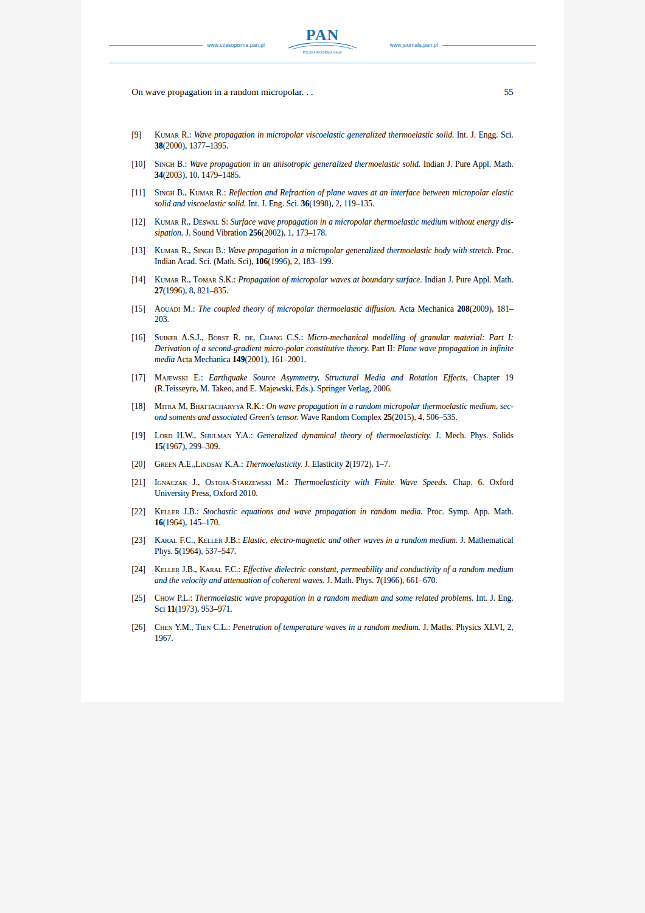www.czasopisma.pan.pl
PAN
POLSKA AKADEMIA NAUK
www.journals.pan.pl
On wave propagation in a random micropolar. . . 55
[9] Kumar R.: Wave propagation in micropolar viscoelastic generalized thermoelastic solid. Int. J. Engg. Sci. 38(2000), 1377–1395.
[10] Singh B.: Wave propagation in an anisotropic generalized thermoelastic solid. Indian J. Pure Appl. Math. 34(2003), 10, 1479–1485.
[11] Singh B., Kumar R.: Reflection and Refraction of plane waves at an interface between micropolar elastic solid and viscoelastic solid. Int. J. Eng. Sci. 36(1998), 2, 119–135.
[12] Kumar R., Deswal S: Surface wave propagation in a micropolar thermoelastic medium without energy dissipation. J. Sound Vibration 256(2002), 1, 173–178.
[13] Kumar R., Singh B.: Wave propagation in a micropolar generalized thermoelastic body with stretch. Proc. Indian Acad. Sci. (Math. Sci), 106(1996), 2, 183–199.
[14] Kumar R., Tomar S.K.: Propagation of micropolar waves at boundary surface. Indian J. Pure Appl. Math. 27(1996), 8, 821–835.
[15] Aouadi M.: The coupled theory of micropolar thermoelastic diffusion. Acta Mechanica 208(2009), 181–203.
[16] Suiker A.S.J., Borst R. de, Chang C.S.: Micro-mechanical modelling of granular material: Part I: Derivation of a second-gradient micro-polar constitutive theory. Part II: Plane wave propagation in infinite media Acta Mechanica 149(2001), 161–2001.
[17] Majewski E.: Earthquake Source Asymmetry, Structural Media and Rotation Effects, Chapter 19 (R.Teisseyre, M. Takeo, and E. Majewski, Eds.). Springer Verlag, 2006.
[18] Mitra M, Bhattacharyya R.K.: On wave propagation in a random micropolar thermoelastic medium, second soments and associated Green's tensor. Wave Random Complex 25(2015), 4, 506–535.
[19] Lord H.W., Shulman Y.A.: Generalized dynamical theory of thermoelasticity. J. Mech. Phys. Solids 15(1967), 299–309.
[20] Green A.E.,Lindsay K.A.: Thermoelasticity. J. Elasticity 2(1972), 1–7.
[21] Ignaczak J., Ostoja-Starzewski M.: Thermoelasticity with Finite Wave Speeds. Chap. 6. Oxford University Press, Oxford 2010.
[22] Keller J.B.: Stochastic equations and wave propagation in random media. Proc. Symp. App. Math. 16(1964), 145–170.
[23] Karal F.C., Keller J.B.: Elastic, electro-magnetic and other waves in a random medium. J. Mathematical Phys. 5(1964), 537–547.
[24] Keller J.B., Karal F.C.: Effective dielectric constant, permeability and conductivity of a random medium and the velocity and attenuation of coherent waves. J. Math. Phys. 7(1966), 661–670.
[25] Chow P.L.: Thermoelastic wave propagation in a random medium and some related problems. Int. J. Eng. Sci 11(1973), 953–971.
[26] Chen Y.M., Tien C.L.: Penetration of temperature waves in a random medium. J. Maths. Physics XLVI, 2, 1967.